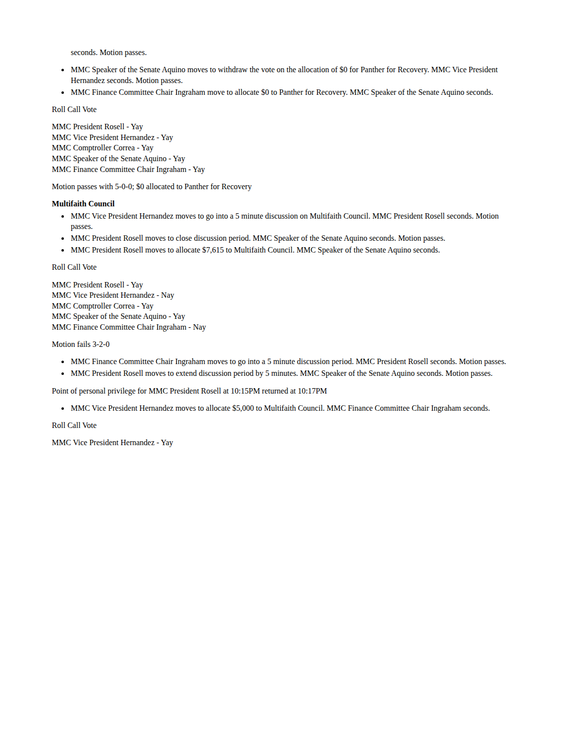seconds. Motion passes.
MMC Speaker of the Senate Aquino moves to withdraw the vote on the allocation of $0 for Panther for Recovery. MMC Vice President Hernandez seconds. Motion passes.
MMC Finance Committee Chair Ingraham move to allocate $0 to Panther for Recovery. MMC Speaker of the Senate Aquino seconds.
Roll Call Vote
MMC President Rosell - Yay
MMC Vice President Hernandez - Yay
MMC Comptroller Correa - Yay
MMC Speaker of the Senate Aquino - Yay
MMC Finance Committee Chair Ingraham - Yay
Motion passes with 5-0-0; $0 allocated to Panther for Recovery
Multifaith Council
MMC Vice President Hernandez moves to go into a 5 minute discussion on Multifaith Council. MMC President Rosell seconds. Motion passes.
MMC President Rosell moves to close discussion period. MMC Speaker of the Senate Aquino seconds. Motion passes.
MMC President Rosell moves to allocate $7,615 to Multifaith Council. MMC Speaker of the Senate Aquino seconds.
Roll Call Vote
MMC President Rosell - Yay
MMC Vice President Hernandez - Nay
MMC Comptroller Correa - Yay
MMC Speaker of the Senate Aquino - Yay
MMC Finance Committee Chair Ingraham - Nay
Motion fails 3-2-0
MMC Finance Committee Chair Ingraham moves to go into a 5 minute discussion period. MMC President Rosell seconds. Motion passes.
MMC President Rosell moves to extend discussion period by 5 minutes. MMC Speaker of the Senate Aquino seconds. Motion passes.
Point of personal privilege for MMC President Rosell at 10:15PM returned at 10:17PM
MMC Vice President Hernandez moves to allocate $5,000 to Multifaith Council. MMC Finance Committee Chair Ingraham seconds.
Roll Call Vote
MMC Vice President Hernandez - Yay